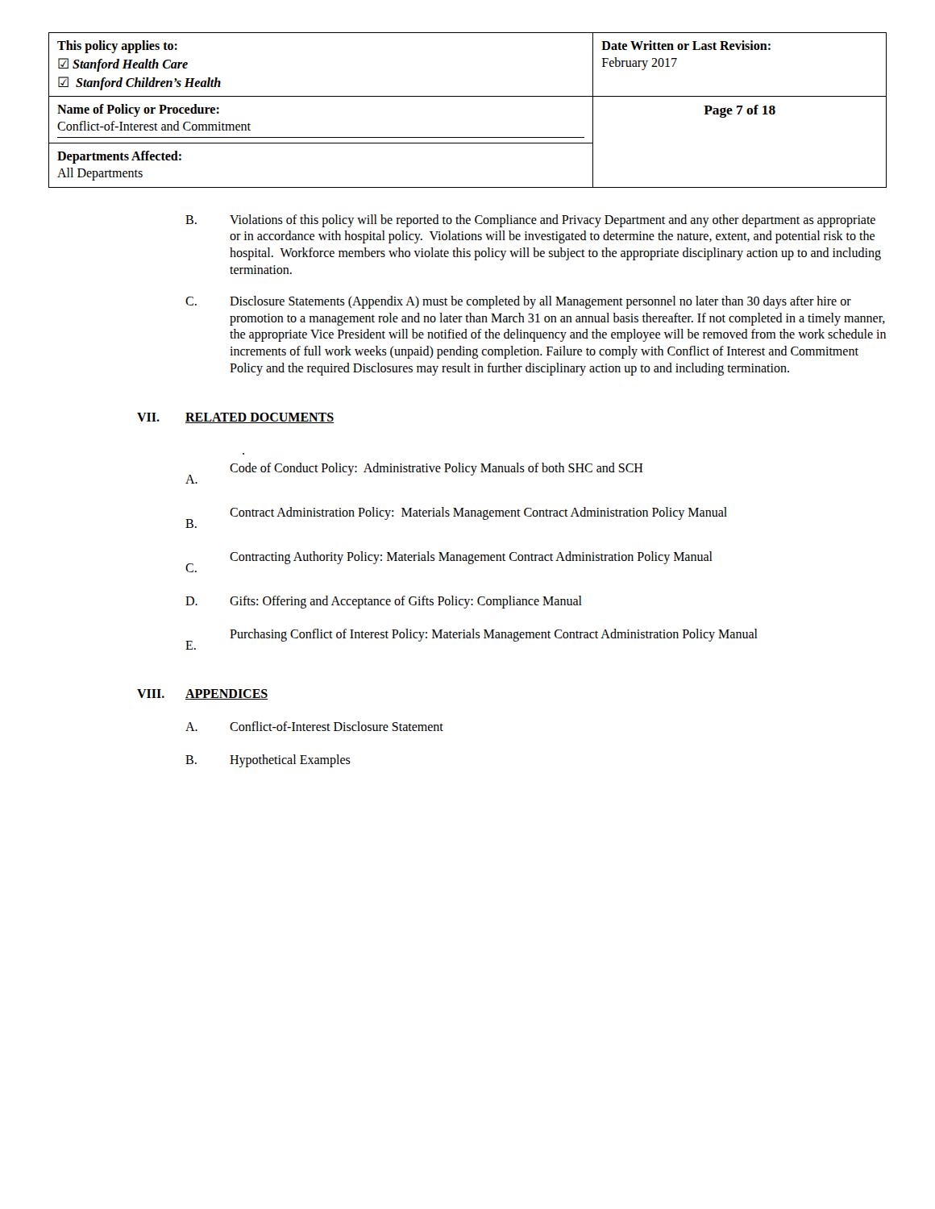| This policy applies to: ☑ Stanford Health Care ☑ Stanford Children’s Health | Date Written or Last Revision: February 2017 |
| Name of Policy or Procedure: Conflict-of-Interest and Commitment | Page 7 of 18 |
| Departments Affected: All Departments |
B.
Violations of this policy will be reported to the Compliance and Privacy Department and any other department as appropriate or in accordance with hospital policy. Violations will be investigated to determine the nature, extent, and potential risk to the hospital. Workforce members who violate this policy will be subject to the appropriate disciplinary action up to and including termination.
C.
Disclosure Statements (Appendix A) must be completed by all Management personnel no later than 30 days after hire or promotion to a management role and no later than March 31 on an annual basis thereafter. If not completed in a timely manner, the appropriate Vice President will be notified of the delinquency and the employee will be removed from the work schedule in increments of full work weeks (unpaid) pending completion. Failure to comply with Conflict of Interest and Commitment Policy and the required Disclosures may result in further disciplinary action up to and including termination.
VII.
RELATED DOCUMENTS
.
A.
Code of Conduct Policy: Administrative Policy Manuals of both SHC and SCH
B.
Contract Administration Policy: Materials Management Contract Administration Policy Manual
C.
Contracting Authority Policy: Materials Management Contract Administration Policy Manual
D.
Gifts: Offering and Acceptance of Gifts Policy: Compliance Manual
E.
Purchasing Conflict of Interest Policy: Materials Management Contract Administration Policy Manual
VIII.
APPENDICES
A.
Conflict-of-Interest Disclosure Statement
B.
Hypothetical Examples